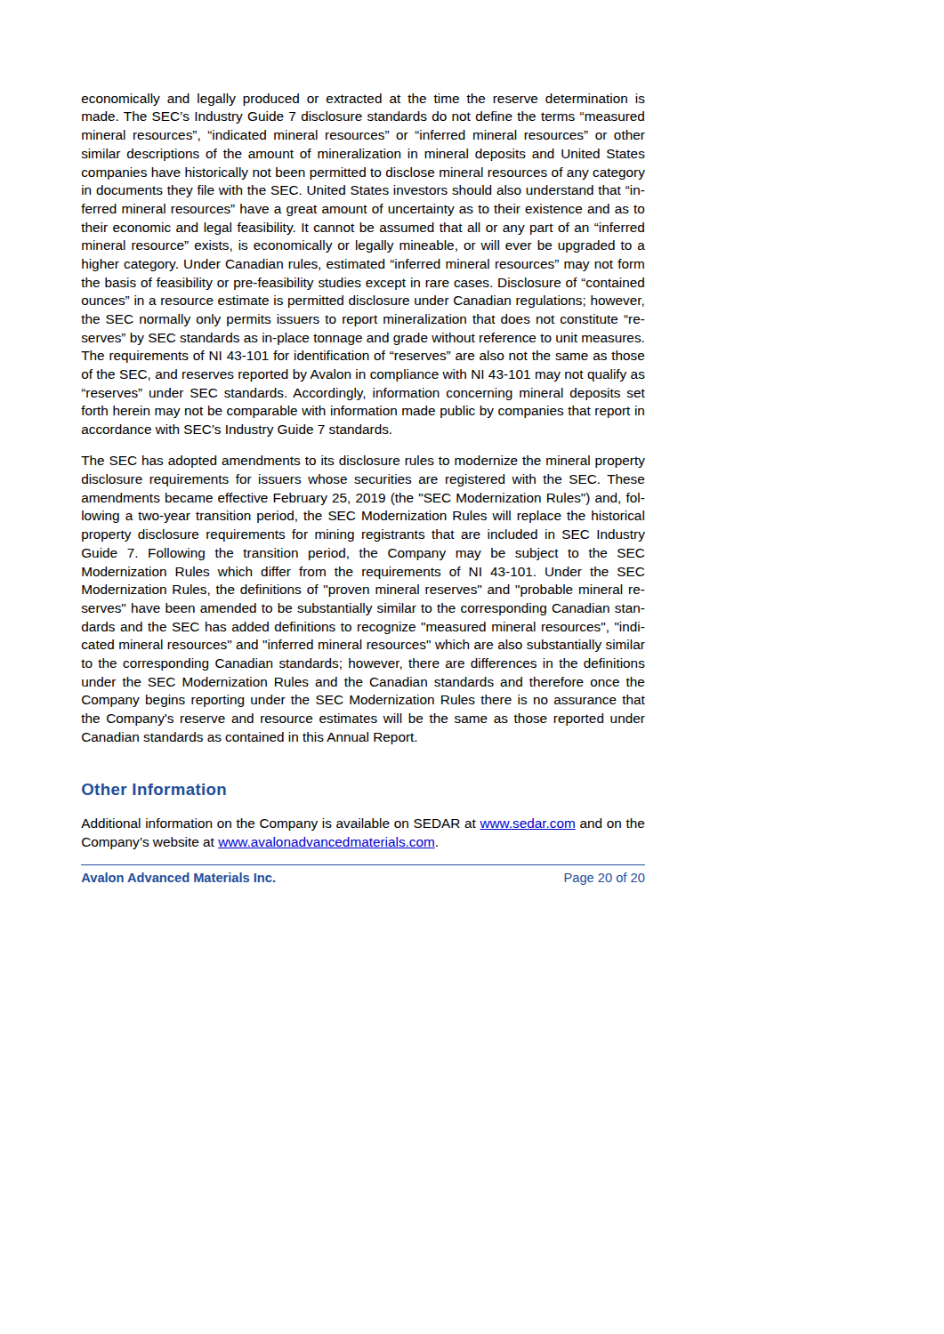economically and legally produced or extracted at the time the reserve determination is made. The SEC’s Industry Guide 7 disclosure standards do not define the terms “measured mineral resources”, “indicated mineral resources” or “inferred mineral resources” or other similar descriptions of the amount of mineralization in mineral deposits and United States companies have historically not been permitted to disclose mineral resources of any category in documents they file with the SEC. United States investors should also understand that “inferred mineral resources” have a great amount of uncertainty as to their existence and as to their economic and legal feasibility. It cannot be assumed that all or any part of an “inferred mineral resource” exists, is economically or legally mineable, or will ever be upgraded to a higher category. Under Canadian rules, estimated “inferred mineral resources” may not form the basis of feasibility or pre-feasibility studies except in rare cases. Disclosure of “contained ounces” in a resource estimate is permitted disclosure under Canadian regulations; however, the SEC normally only permits issuers to report mineralization that does not constitute “reserves” by SEC standards as in-place tonnage and grade without reference to unit measures. The requirements of NI 43-101 for identification of “reserves” are also not the same as those of the SEC, and reserves reported by Avalon in compliance with NI 43-101 may not qualify as “reserves” under SEC standards. Accordingly, information concerning mineral deposits set forth herein may not be comparable with information made public by companies that report in accordance with SEC’s Industry Guide 7 standards.
The SEC has adopted amendments to its disclosure rules to modernize the mineral property disclosure requirements for issuers whose securities are registered with the SEC. These amendments became effective February 25, 2019 (the "SEC Modernization Rules") and, following a two-year transition period, the SEC Modernization Rules will replace the historical property disclosure requirements for mining registrants that are included in SEC Industry Guide 7. Following the transition period, the Company may be subject to the SEC Modernization Rules which differ from the requirements of NI 43-101. Under the SEC Modernization Rules, the definitions of "proven mineral reserves" and "probable mineral reserves" have been amended to be substantially similar to the corresponding Canadian standards and the SEC has added definitions to recognize "measured mineral resources", "indicated mineral resources" and "inferred mineral resources" which are also substantially similar to the corresponding Canadian standards; however, there are differences in the definitions under the SEC Modernization Rules and the Canadian standards and therefore once the Company begins reporting under the SEC Modernization Rules there is no assurance that the Company's reserve and resource estimates will be the same as those reported under Canadian standards as contained in this Annual Report.
Other Information
Additional information on the Company is available on SEDAR at www.sedar.com and on the Company’s website at www.avalonadvancedmaterials.com.
Avalon Advanced Materials Inc. Page 20 of 20